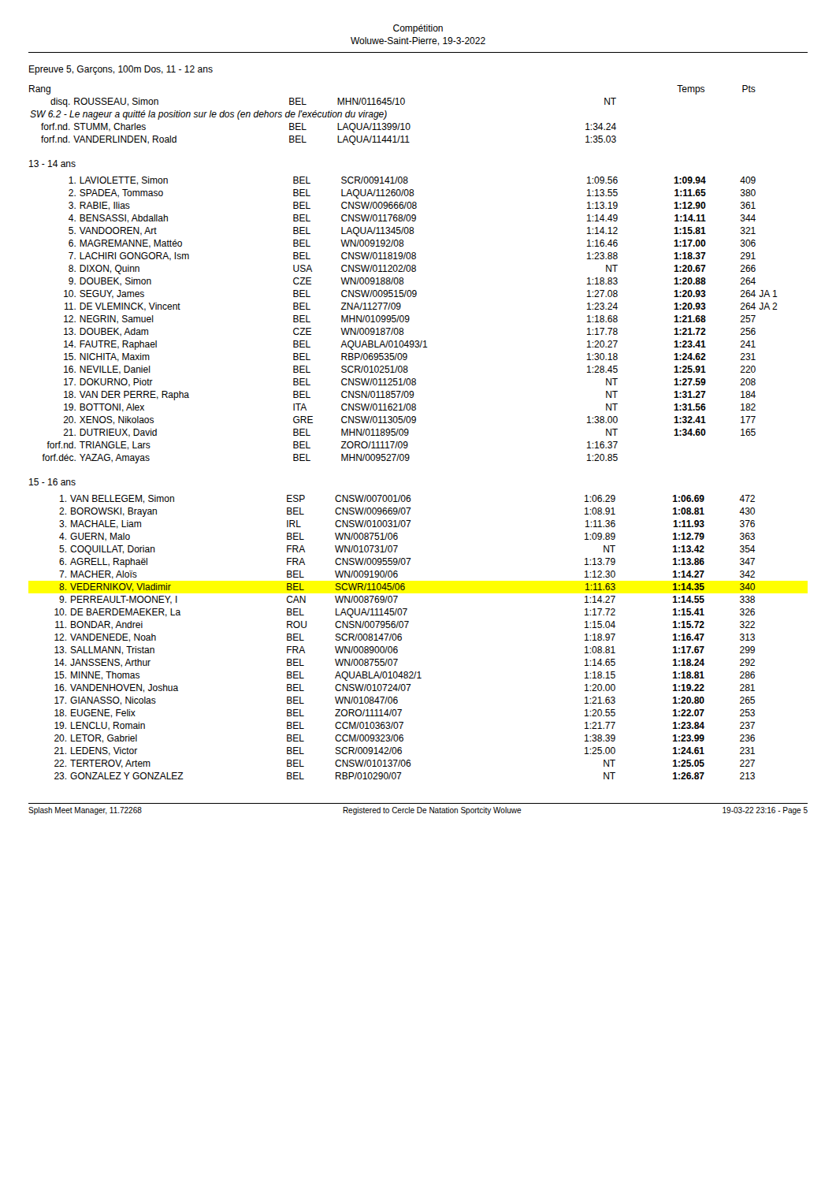Compétition
Woluwe-Saint-Pierre, 19-3-2022
Epreuve 5, Garçons, 100m Dos, 11 - 12 ans
| Rang | | | | | Temps | Pts | |
| disq. | ROUSSEAU, Simon | BEL | MHN/011645/10 | NT | | | |
| SW 6.2 - Le nageur a quitté la position sur le dos (en dehors de l'exécution du virage) |
| forf.nd. | STUMM, Charles | BEL | LAQUA/11399/10 | 1:34.24 | | | |
| forf.nd. | VANDERLINDEN, Roald | BEL | LAQUA/11441/11 | 1:35.03 | | | |
13 - 14 ans
| 1. | LAVIOLETTE, Simon | BEL | SCR/009141/08 | 1:09.56 | 1:09.94 | 409 | |
| 2. | SPADEA, Tommaso | BEL | LAQUA/11260/08 | 1:13.55 | 1:11.65 | 380 | |
| 3. | RABIE, Ilias | BEL | CNSW/009666/08 | 1:13.19 | 1:12.90 | 361 | |
| 4. | BENSASSI, Abdallah | BEL | CNSW/011768/09 | 1:14.49 | 1:14.11 | 344 | |
| 5. | VANDOOREN, Art | BEL | LAQUA/11345/08 | 1:14.12 | 1:15.81 | 321 | |
| 6. | MAGREMANNE, Mattéo | BEL | WN/009192/08 | 1:16.46 | 1:17.00 | 306 | |
| 7. | LACHIRI GONGORA, Ism | BEL | CNSW/011819/08 | 1:23.88 | 1:18.37 | 291 | |
| 8. | DIXON, Quinn | USA | CNSW/011202/08 | NT | 1:20.67 | 266 | |
| 9. | DOUBEK, Simon | CZE | WN/009188/08 | 1:18.83 | 1:20.88 | 264 | |
| 10. | SEGUY, James | BEL | CNSW/009515/09 | 1:27.08 | 1:20.93 | 264 | JA 1 |
| 11. | DE VLEMINCK, Vincent | BEL | ZNA/11277/09 | 1:23.24 | 1:20.93 | 264 | JA 2 |
| 12. | NEGRIN, Samuel | BEL | MHN/010995/09 | 1:18.68 | 1:21.68 | 257 | |
| 13. | DOUBEK, Adam | CZE | WN/009187/08 | 1:17.78 | 1:21.72 | 256 | |
| 14. | FAUTRE, Raphael | BEL | AQUABLA/010493/1 | 1:20.27 | 1:23.41 | 241 | |
| 15. | NICHITA, Maxim | BEL | RBP/069535/09 | 1:30.18 | 1:24.62 | 231 | |
| 16. | NEVILLE, Daniel | BEL | SCR/010251/08 | 1:28.45 | 1:25.91 | 220 | |
| 17. | DOKURNO, Piotr | BEL | CNSW/011251/08 | NT | 1:27.59 | 208 | |
| 18. | VAN DER PERRE, Rapha | BEL | CNSN/011857/09 | NT | 1:31.27 | 184 | |
| 19. | BOTTONI, Alex | ITA | CNSW/011621/08 | NT | 1:31.56 | 182 | |
| 20. | XENOS, Nikolaos | GRE | CNSW/011305/09 | 1:38.00 | 1:32.41 | 177 | |
| 21. | DUTRIEUX, David | BEL | MHN/011895/09 | NT | 1:34.60 | 165 | |
| forf.nd. | TRIANGLE, Lars | BEL | ZORO/11117/09 | 1:16.37 | | | |
| forf.déc. | YAZAG, Amayas | BEL | MHN/009527/09 | 1:20.85 | | | |
15 - 16 ans
| 1. | VAN BELLEGEM, Simon | ESP | CNSW/007001/06 | 1:06.29 | 1:06.69 | 472 | |
| 2. | BOROWSKI, Brayan | BEL | CNSW/009669/07 | 1:08.91 | 1:08.81 | 430 | |
| 3. | MACHALE, Liam | IRL | CNSW/010031/07 | 1:11.36 | 1:11.93 | 376 | |
| 4. | GUERN, Malo | BEL | WN/008751/06 | 1:09.89 | 1:12.79 | 363 | |
| 5. | COQUILLAT, Dorian | FRA | WN/010731/07 | NT | 1:13.42 | 354 | |
| 6. | AGRELL, Raphaël | FRA | CNSW/009559/07 | 1:13.79 | 1:13.86 | 347 | |
| 7. | MACHER, Aloïs | BEL | WN/009190/06 | 1:12.30 | 1:14.27 | 342 | |
| 8. | VEDERNIKOV, Vladimir | BEL | SCWR/11045/06 | 1:11.63 | 1:14.35 | 340 | |
| 9. | PERREAULT-MOONEY, I | CAN | WN/008769/07 | 1:14.27 | 1:14.55 | 338 | |
| 10. | DE BAERDEMAEKER, La | BEL | LAQUA/11145/07 | 1:17.72 | 1:15.41 | 326 | |
| 11. | BONDAR, Andrei | ROU | CNSN/007956/07 | 1:15.04 | 1:15.72 | 322 | |
| 12. | VANDENEDE, Noah | BEL | SCR/008147/06 | 1:18.97 | 1:16.47 | 313 | |
| 13. | SALLMANN, Tristan | FRA | WN/008900/06 | 1:08.81 | 1:17.67 | 299 | |
| 14. | JANSSENS, Arthur | BEL | WN/008755/07 | 1:14.65 | 1:18.24 | 292 | |
| 15. | MINNE, Thomas | BEL | AQUABLA/010482/1 | 1:18.15 | 1:18.81 | 286 | |
| 16. | VANDENHOVEN, Joshua | BEL | CNSW/010724/07 | 1:20.00 | 1:19.22 | 281 | |
| 17. | GIANASSO, Nicolas | BEL | WN/010847/06 | 1:21.63 | 1:20.80 | 265 | |
| 18. | EUGENE, Felix | BEL | ZORO/11114/07 | 1:20.55 | 1:22.07 | 253 | |
| 19. | LENCLU, Romain | BEL | CCM/010363/07 | 1:21.77 | 1:23.84 | 237 | |
| 20. | LETOR, Gabriel | BEL | CCM/009323/06 | 1:38.39 | 1:23.99 | 236 | |
| 21. | LEDENS, Victor | BEL | SCR/009142/06 | 1:25.00 | 1:24.61 | 231 | |
| 22. | TERTEROV, Artem | BEL | CNSW/010137/06 | NT | 1:25.05 | 227 | |
| 23. | GONZALEZ Y GONZALEZ | BEL | RBP/010290/07 | NT | 1:26.87 | 213 | |
Splash Meet Manager, 11.72268
Registered to Cercle De Natation Sportcity Woluwe
19-03-22 23:16 - Page 5